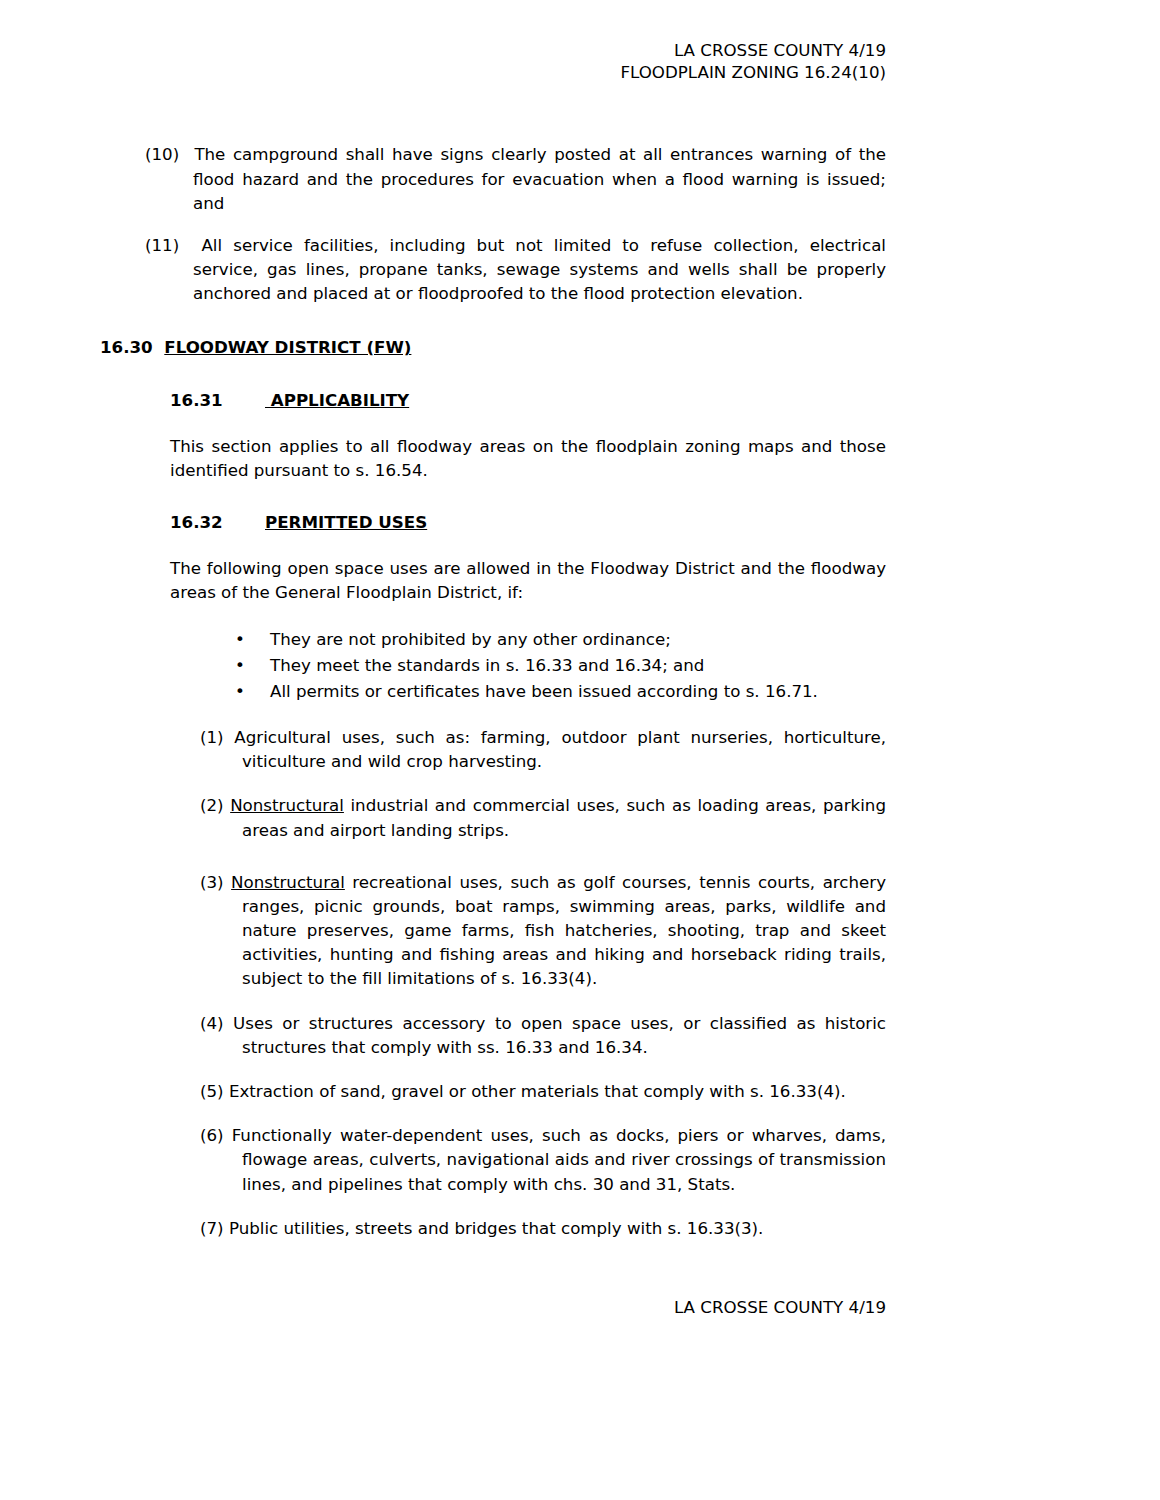LA CROSSE COUNTY 4/19
FLOODPLAIN ZONING 16.24(10)
(10) The campground shall have signs clearly posted at all entrances warning of the flood hazard and the procedures for evacuation when a flood warning is issued; and
(11) All service facilities, including but not limited to refuse collection, electrical service, gas lines, propane tanks, sewage systems and wells shall be properly anchored and placed at or floodproofed to the flood protection elevation.
16.30 FLOODWAY DISTRICT (FW)
16.31 APPLICABILITY
This section applies to all floodway areas on the floodplain zoning maps and those identified pursuant to s. 16.54.
16.32 PERMITTED USES
The following open space uses are allowed in the Floodway District and the floodway areas of the General Floodplain District, if:
They are not prohibited by any other ordinance;
They meet the standards in s. 16.33 and 16.34; and
All permits or certificates have been issued according to s. 16.71.
(1) Agricultural uses, such as: farming, outdoor plant nurseries, horticulture, viticulture and wild crop harvesting.
(2) Nonstructural industrial and commercial uses, such as loading areas, parking areas and airport landing strips.
(3) Nonstructural recreational uses, such as golf courses, tennis courts, archery ranges, picnic grounds, boat ramps, swimming areas, parks, wildlife and nature preserves, game farms, fish hatcheries, shooting, trap and skeet activities, hunting and fishing areas and hiking and horseback riding trails, subject to the fill limitations of s. 16.33(4).
(4) Uses or structures accessory to open space uses, or classified as historic structures that comply with ss. 16.33 and 16.34.
(5) Extraction of sand, gravel or other materials that comply with s. 16.33(4).
(6) Functionally water-dependent uses, such as docks, piers or wharves, dams, flowage areas, culverts, navigational aids and river crossings of transmission lines, and pipelines that comply with chs. 30 and 31, Stats.
(7) Public utilities, streets and bridges that comply with s. 16.33(3).
LA CROSSE COUNTY 4/19